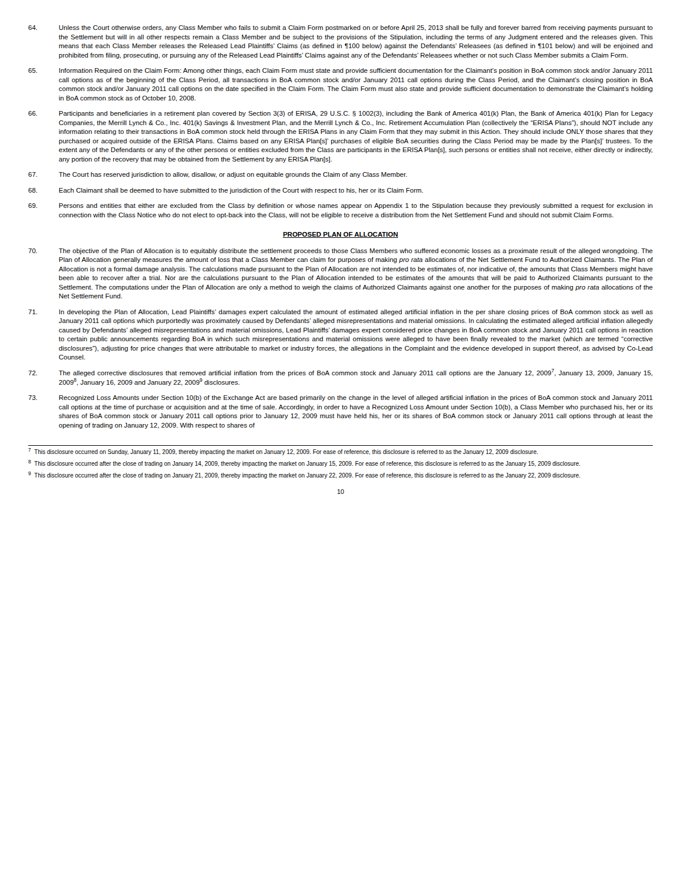64. Unless the Court otherwise orders, any Class Member who fails to submit a Claim Form postmarked on or before April 25, 2013 shall be fully and forever barred from receiving payments pursuant to the Settlement but will in all other respects remain a Class Member and be subject to the provisions of the Stipulation, including the terms of any Judgment entered and the releases given. This means that each Class Member releases the Released Lead Plaintiffs’ Claims (as defined in ¶100 below) against the Defendants’ Releasees (as defined in ¶101 below) and will be enjoined and prohibited from filing, prosecuting, or pursuing any of the Released Lead Plaintiffs’ Claims against any of the Defendants’ Releasees whether or not such Class Member submits a Claim Form.
65. Information Required on the Claim Form: Among other things, each Claim Form must state and provide sufficient documentation for the Claimant’s position in BoA common stock and/or January 2011 call options as of the beginning of the Class Period, all transactions in BoA common stock and/or January 2011 call options during the Class Period, and the Claimant’s closing position in BoA common stock and/or January 2011 call options on the date specified in the Claim Form. The Claim Form must also state and provide sufficient documentation to demonstrate the Claimant’s holding in BoA common stock as of October 10, 2008.
66. Participants and beneficiaries in a retirement plan covered by Section 3(3) of ERISA, 29 U.S.C. § 1002(3), including the Bank of America 401(k) Plan, the Bank of America 401(k) Plan for Legacy Companies, the Merrill Lynch & Co., Inc. 401(k) Savings & Investment Plan, and the Merrill Lynch & Co., Inc. Retirement Accumulation Plan (collectively the “ERISA Plans”), should NOT include any information relating to their transactions in BoA common stock held through the ERISA Plans in any Claim Form that they may submit in this Action. They should include ONLY those shares that they purchased or acquired outside of the ERISA Plans. Claims based on any ERISA Plan[s]’ purchases of eligible BoA securities during the Class Period may be made by the Plan[s]’ trustees. To the extent any of the Defendants or any of the other persons or entities excluded from the Class are participants in the ERISA Plan[s], such persons or entities shall not receive, either directly or indirectly, any portion of the recovery that may be obtained from the Settlement by any ERISA Plan[s].
67. The Court has reserved jurisdiction to allow, disallow, or adjust on equitable grounds the Claim of any Class Member.
68. Each Claimant shall be deemed to have submitted to the jurisdiction of the Court with respect to his, her or its Claim Form.
69. Persons and entities that either are excluded from the Class by definition or whose names appear on Appendix 1 to the Stipulation because they previously submitted a request for exclusion in connection with the Class Notice who do not elect to opt-back into the Class, will not be eligible to receive a distribution from the Net Settlement Fund and should not submit Claim Forms.
PROPOSED PLAN OF ALLOCATION
70. The objective of the Plan of Allocation is to equitably distribute the settlement proceeds to those Class Members who suffered economic losses as a proximate result of the alleged wrongdoing. The Plan of Allocation generally measures the amount of loss that a Class Member can claim for purposes of making pro rata allocations of the Net Settlement Fund to Authorized Claimants. The Plan of Allocation is not a formal damage analysis. The calculations made pursuant to the Plan of Allocation are not intended to be estimates of, nor indicative of, the amounts that Class Members might have been able to recover after a trial. Nor are the calculations pursuant to the Plan of Allocation intended to be estimates of the amounts that will be paid to Authorized Claimants pursuant to the Settlement. The computations under the Plan of Allocation are only a method to weigh the claims of Authorized Claimants against one another for the purposes of making pro rata allocations of the Net Settlement Fund.
71. In developing the Plan of Allocation, Lead Plaintiffs’ damages expert calculated the amount of estimated alleged artificial inflation in the per share closing prices of BoA common stock as well as January 2011 call options which purportedly was proximately caused by Defendants’ alleged misrepresentations and material omissions. In calculating the estimated alleged artificial inflation allegedly caused by Defendants’ alleged misrepresentations and material omissions, Lead Plaintiffs’ damages expert considered price changes in BoA common stock and January 2011 call options in reaction to certain public announcements regarding BoA in which such misrepresentations and material omissions were alleged to have been finally revealed to the market (which are termed “corrective disclosures”), adjusting for price changes that were attributable to market or industry forces, the allegations in the Complaint and the evidence developed in support thereof, as advised by Co-Lead Counsel.
72. The alleged corrective disclosures that removed artificial inflation from the prices of BoA common stock and January 2011 call options are the January 12, 20097, January 13, 2009, January 15, 20098, January 16, 2009 and January 22, 20099 disclosures.
73. Recognized Loss Amounts under Section 10(b) of the Exchange Act are based primarily on the change in the level of alleged artificial inflation in the prices of BoA common stock and January 2011 call options at the time of purchase or acquisition and at the time of sale. Accordingly, in order to have a Recognized Loss Amount under Section 10(b), a Class Member who purchased his, her or its shares of BoA common stock or January 2011 call options prior to January 12, 2009 must have held his, her or its shares of BoA common stock or January 2011 call options through at least the opening of trading on January 12, 2009. With respect to shares of
7 This disclosure occurred on Sunday, January 11, 2009, thereby impacting the market on January 12, 2009. For ease of reference, this disclosure is referred to as the January 12, 2009 disclosure.
8 This disclosure occurred after the close of trading on January 14, 2009, thereby impacting the market on January 15, 2009. For ease of reference, this disclosure is referred to as the January 15, 2009 disclosure.
9 This disclosure occurred after the close of trading on January 21, 2009, thereby impacting the market on January 22, 2009. For ease of reference, this disclosure is referred to as the January 22, 2009 disclosure.
10